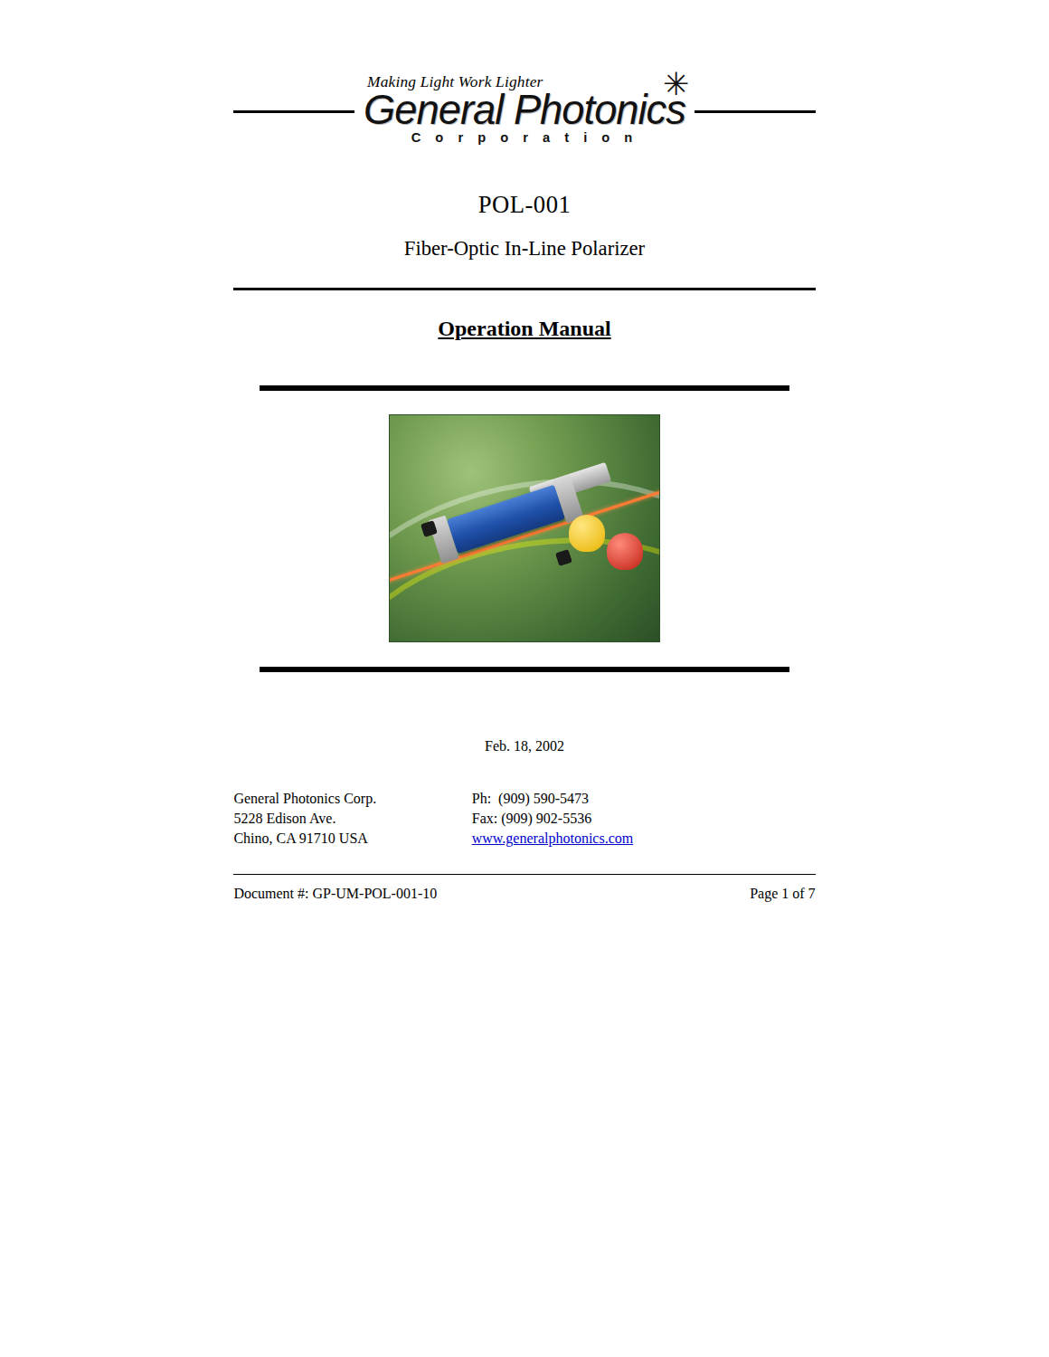✳
Making Light Work Lighter
General Photonics
C o r p o r a t i o n
POL-001
Fiber-Optic In-Line Polarizer
Operation Manual
Feb. 18, 2002
General Photonics Corp.
5228 Edison Ave.
Chino, CA 91710 USA
Ph: (909) 590-5473
Fax: (909) 902-5536
www.generalphotonics.com
Document #: GP-UM-POL-001-10 Page 1 of 7